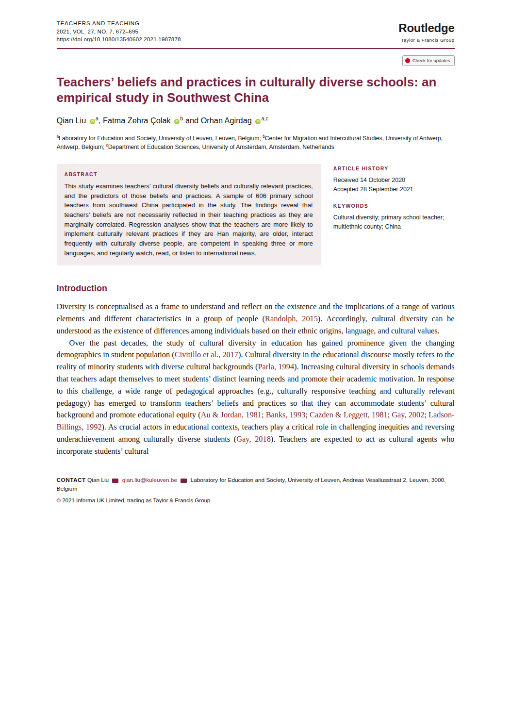Teachers and Teaching
2021, VOL. 27, NO. 7, 672–695
https://doi.org/10.1080/13540602.2021.1987878
Routledge
Taylor & Francis Group
Check for updates
Teachers’ beliefs and practices in culturally diverse schools: an empirical study in Southwest China
Qian Liu a, Fatma Zehra Çolak b and Orhan Agirdag a,c
aLaboratory for Education and Society, University of Leuven, Leuven, Belgium; bCenter for Migration and Intercultural Studies, University of Antwerp, Antwerp, Belgium; cDepartment of Education Sciences, University of Amsterdam, Amsterdam, Netherlands
Abstract
This study examines teachers’ cultural diversity beliefs and culturally relevant practices, and the predictors of those beliefs and practices. A sample of 606 primary school teachers from southwest China participated in the study. The findings reveal that teachers’ beliefs are not necessarily reflected in their teaching practices as they are marginally correlated. Regression analyses show that the teachers are more likely to implement culturally relevant practices if they are Han majority, are older, interact frequently with culturally diverse people, are competent in speaking three or more languages, and regularly watch, read, or listen to international news.
Article History
Received 14 October 2020
Accepted 28 September 2021
Keywords
Cultural diversity; primary school teacher; multiethnic county; China
Introduction
Diversity is conceptualised as a frame to understand and reflect on the existence and the implications of a range of various elements and different characteristics in a group of people (Randolph, 2015). Accordingly, cultural diversity can be understood as the existence of differences among individuals based on their ethnic origins, language, and cultural values.
Over the past decades, the study of cultural diversity in education has gained prominence given the changing demographics in student population (Civitillo et al., 2017). Cultural diversity in the educational discourse mostly refers to the reality of minority students with diverse cultural backgrounds (Parla, 1994). Increasing cultural diversity in schools demands that teachers adapt themselves to meet students’ distinct learning needs and promote their academic motivation. In response to this challenge, a wide range of pedagogical approaches (e.g., culturally responsive teaching and culturally relevant pedagogy) has emerged to transform teachers’ beliefs and practices so that they can accommodate students’ cultural background and promote educational equity (Au & Jordan, 1981; Banks, 1993; Cazden & Leggett, 1981; Gay, 2002; Ladson-Billings, 1992). As crucial actors in educational contexts, teachers play a critical role in challenging inequities and reversing underachievement among culturally diverse students (Gay, 2018). Teachers are expected to act as cultural agents who incorporate students’ cultural
CONTACT Qian Liu qian.liu@kuleuven.be Laboratory for Education and Society, University of Leuven, Andreas Vesaliusstraat 2, Leuven, 3000, Belgium
© 2021 Informa UK Limited, trading as Taylor & Francis Group